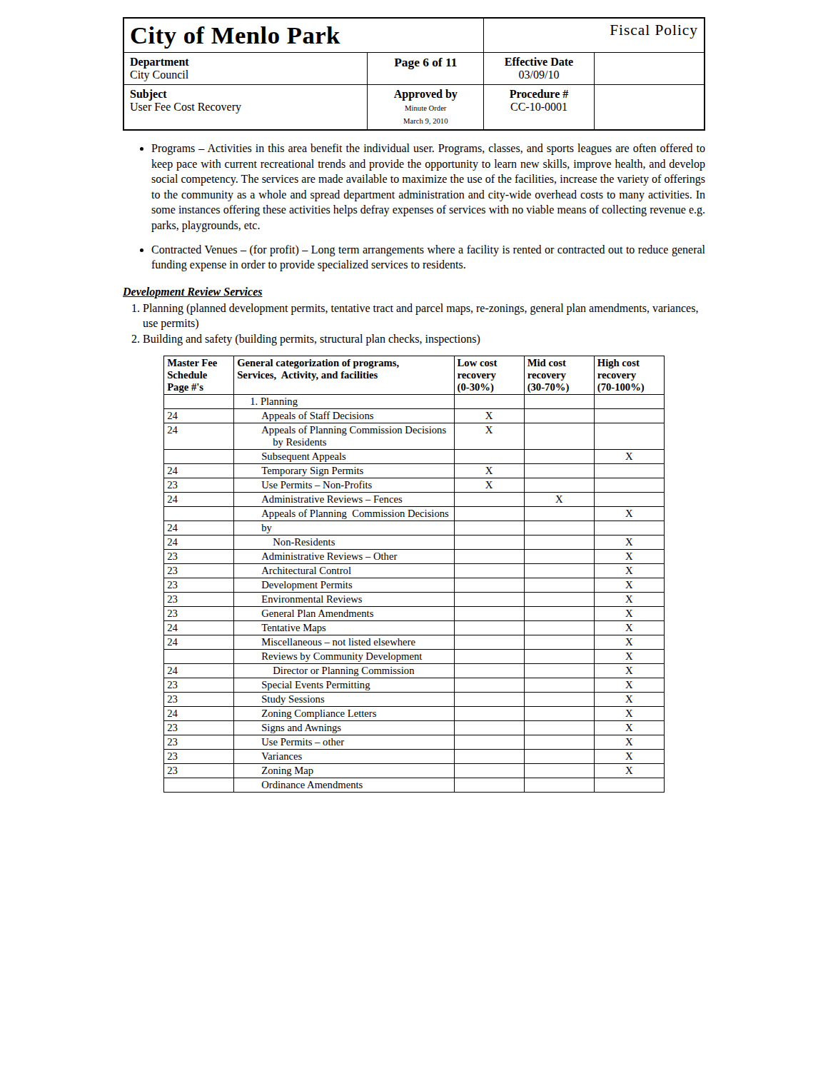| City of Menlo Park | Fiscal Policy |
| Department City Council | Page 6 of 11 | Effective Date 03/09/10 | |
| Subject User Fee Cost Recovery | Approved by Minute Order March 9, 2010 | Procedure # CC-10-0001 | |
Programs – Activities in this area benefit the individual user. Programs, classes, and sports leagues are often offered to keep pace with current recreational trends and provide the opportunity to learn new skills, improve health, and develop social competency. The services are made available to maximize the use of the facilities, increase the variety of offerings to the community as a whole and spread department administration and city-wide overhead costs to many activities. In some instances offering these activities helps defray expenses of services with no viable means of collecting revenue e.g. parks, playgrounds, etc.
Contracted Venues – (for profit) – Long term arrangements where a facility is rented or contracted out to reduce general funding expense in order to provide specialized services to residents.
Development Review Services
Planning (planned development permits, tentative tract and parcel maps, re-zonings, general plan amendments, variances, use permits)
Building and safety (building permits, structural plan checks, inspections)
| Master Fee Schedule Page #'s | General categorization of programs, Services, Activity, and facilities | Low cost recovery (0-30%) | Mid cost recovery (30-70%) | High cost recovery (70-100%) |
| --- | --- | --- | --- | --- |
| | 1. Planning | | | |
| 24 | Appeals of Staff Decisions | X | | |
| 24 | Appeals of Planning Commission Decisions by Residents | X | | |
| | Subsequent Appeals | | | X |
| 24 | Temporary Sign Permits | X | | |
| 23 | Use Permits – Non-Profits | X | | |
| 24 | Administrative Reviews – Fences | | X | |
| | Appeals of Planning Commission Decisions | | | X |
| 24 | by | | | |
| 24 | Non-Residents | | | X |
| 23 | Administrative Reviews – Other | | | X |
| 23 | Architectural Control | | | X |
| 23 | Development Permits | | | X |
| 23 | Environmental Reviews | | | X |
| 23 | General Plan Amendments | | | X |
| 24 | Tentative Maps | | | X |
| 24 | Miscellaneous – not listed elsewhere | | | X |
| | Reviews by Community Development | | | X |
| 24 | Director or Planning Commission | | | X |
| 23 | Special Events Permitting | | | X |
| 23 | Study Sessions | | | X |
| 24 | Zoning Compliance Letters | | | X |
| 23 | Signs and Awnings | | | X |
| 23 | Use Permits – other | | | X |
| 23 | Variances | | | X |
| 23 | Zoning Map | | | X |
| | Ordinance Amendments | | | |